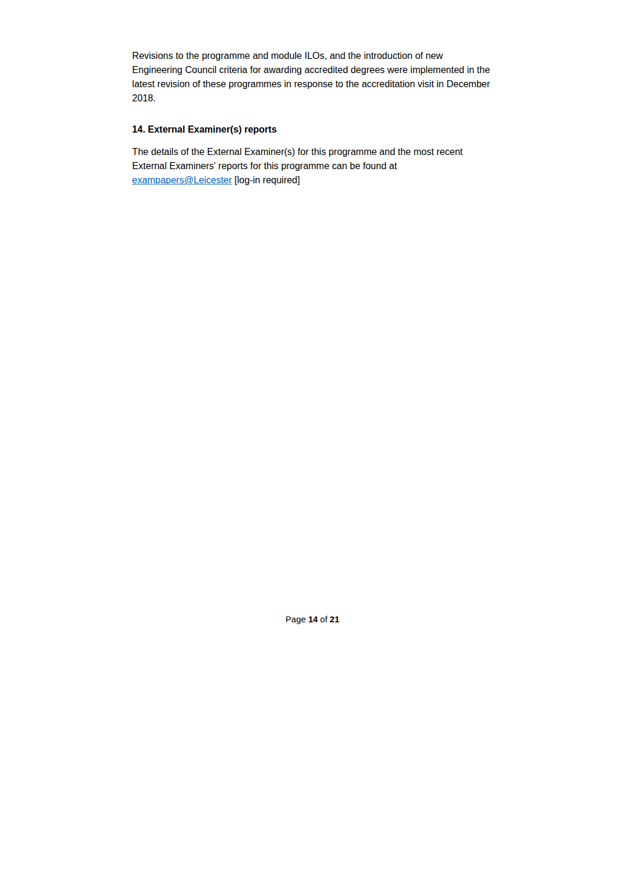Revisions to the programme and module ILOs, and the introduction of new Engineering Council criteria for awarding accredited degrees were implemented in the latest revision of these programmes in response to the accreditation visit in December 2018.
14. External Examiner(s) reports
The details of the External Examiner(s) for this programme and the most recent External Examiners' reports for this programme can be found at exampapers@Leicester [log-in required]
Page 14 of 21